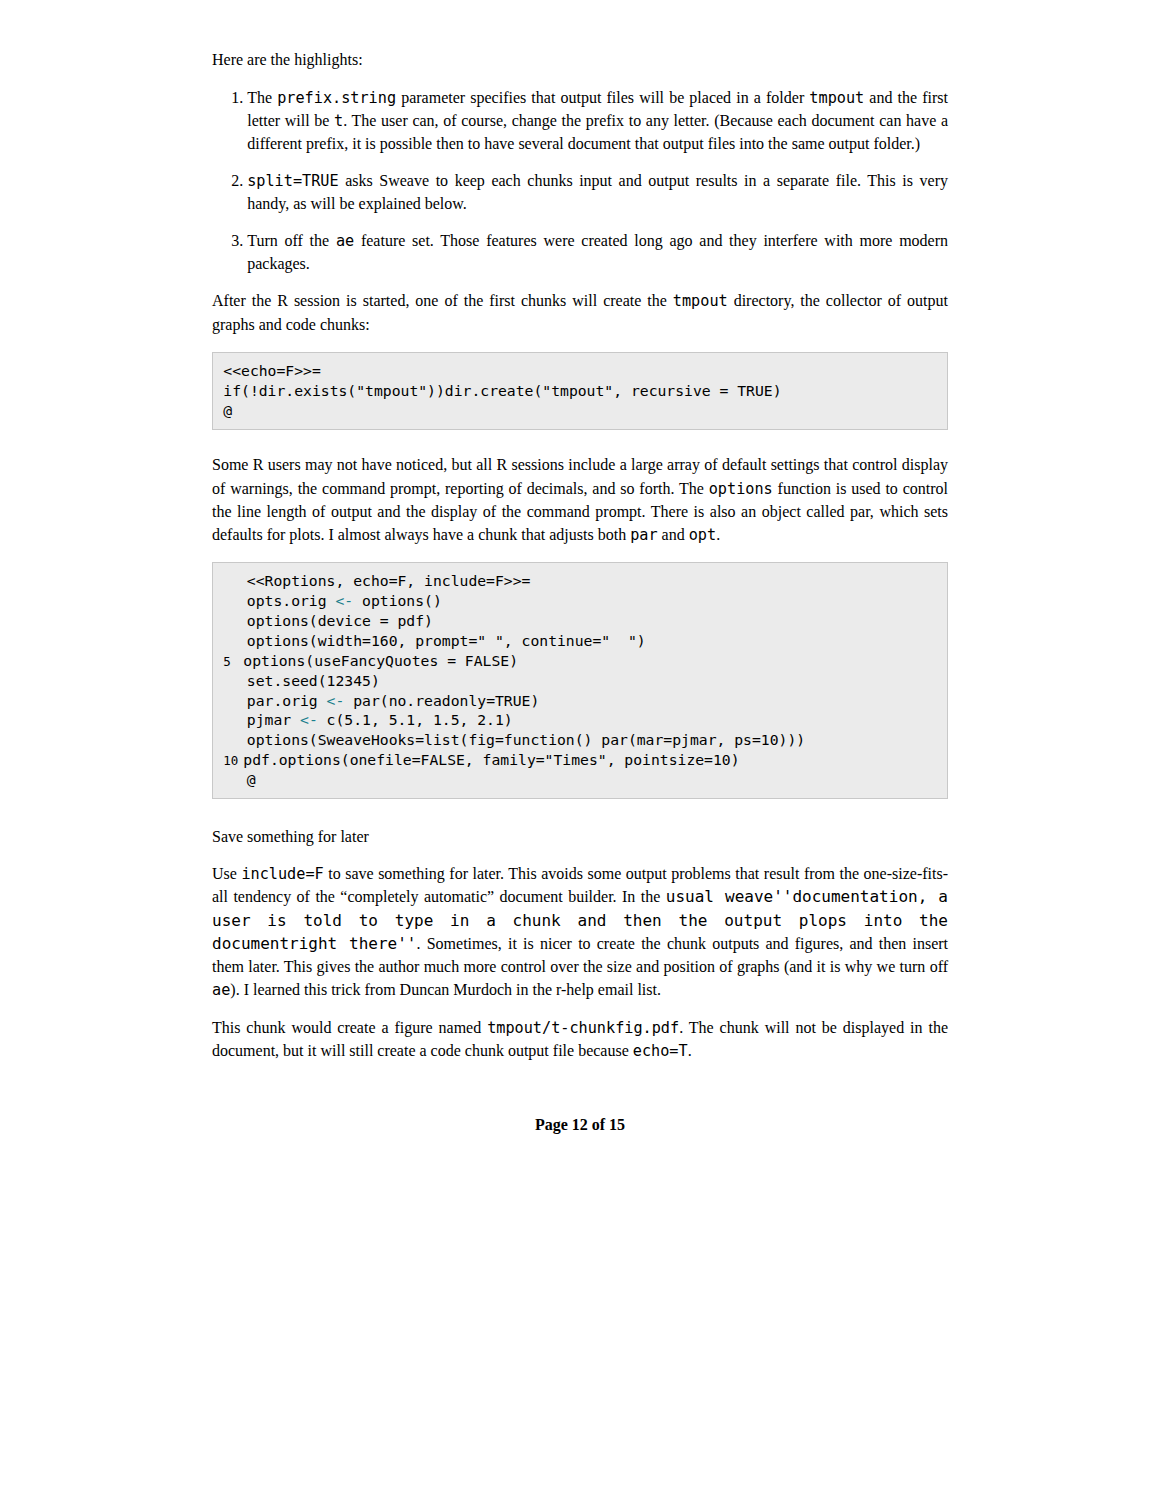Here are the highlights:
The prefix.string parameter specifies that output files will be placed in a folder tmpout and the first letter will be t. The user can, of course, change the prefix to any letter. (Because each document can have a different prefix, it is possible then to have several document that output files into the same output folder.)
split=TRUE asks Sweave to keep each chunks input and output results in a separate file. This is very handy, as will be explained below.
Turn off the ae feature set. Those features were created long ago and they interfere with more modern packages.
After the R session is started, one of the first chunks will create the tmpout directory, the collector of output graphs and code chunks:
<<echo=F>>=
if(!dir.exists("tmpout"))dir.create("tmpout", recursive = TRUE)
@
Some R users may not have noticed, but all R sessions include a large array of default settings that control display of warnings, the command prompt, reporting of decimals, and so forth. The options function is used to control the line length of output and the display of the command prompt. There is also an object called par, which sets defaults for plots. I almost always have a chunk that adjusts both par and opt.
 <<Roptions, echo=F, include=F>>=
 opts.orig <- options()
 options(device = pdf)
 options(width=160, prompt=" ", continue="  ")
5options(useFancyQuotes = FALSE)
 set.seed(12345)
 par.orig <- par(no.readonly=TRUE)
 pjmar <- c(5.1, 5.1, 1.5, 2.1)
 options(SweaveHooks=list(fig=function() par(mar=pjmar, ps=10)))
10pdf.options(onefile=FALSE, family="Times", pointsize=10)
 @
Save something for later
Use include=F to save something for later. This avoids some output problems that result from the one-size-fits-all tendency of the “completely automatic” document builder. In the usual weave''documentation, a user is told to type in a chunk and then the output plops into the documentright there''. Sometimes, it is nicer to create the chunk outputs and figures, and then insert them later. This gives the author much more control over the size and position of graphs (and it is why we turn off ae). I learned this trick from Duncan Murdoch in the r-help email list.
This chunk would create a figure named tmpout/t-chunkfig.pdf. The chunk will not be displayed in the document, but it will still create a code chunk output file because echo=T.
Page 12 of 15